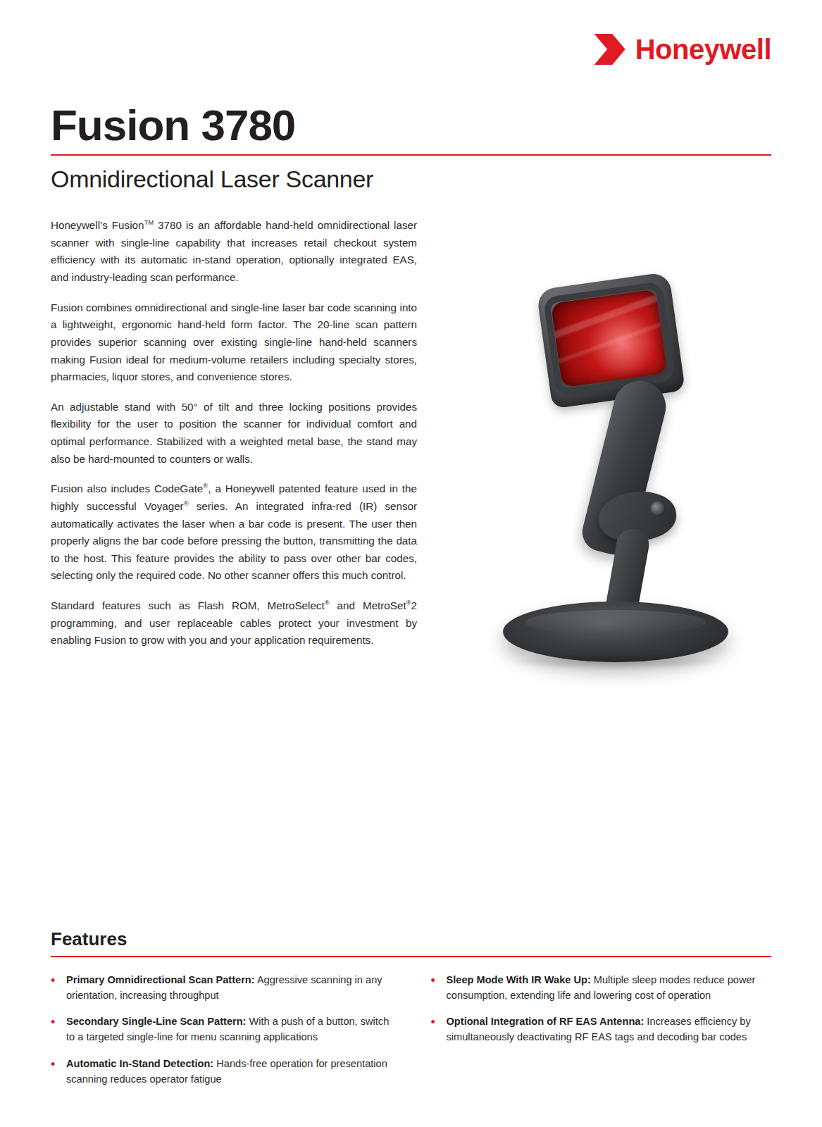Honeywell
Fusion 3780
Omnidirectional Laser Scanner
Honeywell’s FusionTM 3780 is an affordable hand-held omnidirectional laser scanner with single-line capability that increases retail checkout system efficiency with its automatic in-stand operation, optionally integrated EAS, and industry-leading scan performance.
Fusion combines omnidirectional and single-line laser bar code scanning into a lightweight, ergonomic hand-held form factor. The 20-line scan pattern provides superior scanning over existing single-line hand-held scanners making Fusion ideal for medium-volume retailers including specialty stores, pharmacies, liquor stores, and convenience stores.
An adjustable stand with 50° of tilt and three locking positions provides flexibility for the user to position the scanner for individual comfort and optimal performance. Stabilized with a weighted metal base, the stand may also be hard-mounted to counters or walls.
Fusion also includes CodeGate®, a Honeywell patented feature used in the highly successful Voyager® series. An integrated infra-red (IR) sensor automatically activates the laser when a bar code is present. The user then properly aligns the bar code before pressing the button, transmitting the data to the host. This feature provides the ability to pass over other bar codes, selecting only the required code. No other scanner offers this much control.
Standard features such as Flash ROM, MetroSelect® and MetroSet®2 programming, and user replaceable cables protect your investment by enabling Fusion to grow with you and your application requirements.
Features
Primary Omnidirectional Scan Pattern: Aggressive scanning in any orientation, increasing throughput
Secondary Single-Line Scan Pattern: With a push of a button, switch to a targeted single-line for menu scanning applications
Automatic In-Stand Detection: Hands-free operation for presentation scanning reduces operator fatigue
Sleep Mode With IR Wake Up: Multiple sleep modes reduce power consumption, extending life and lowering cost of operation
Optional Integration of RF EAS Antenna: Increases efficiency by simultaneously deactivating RF EAS tags and decoding bar codes